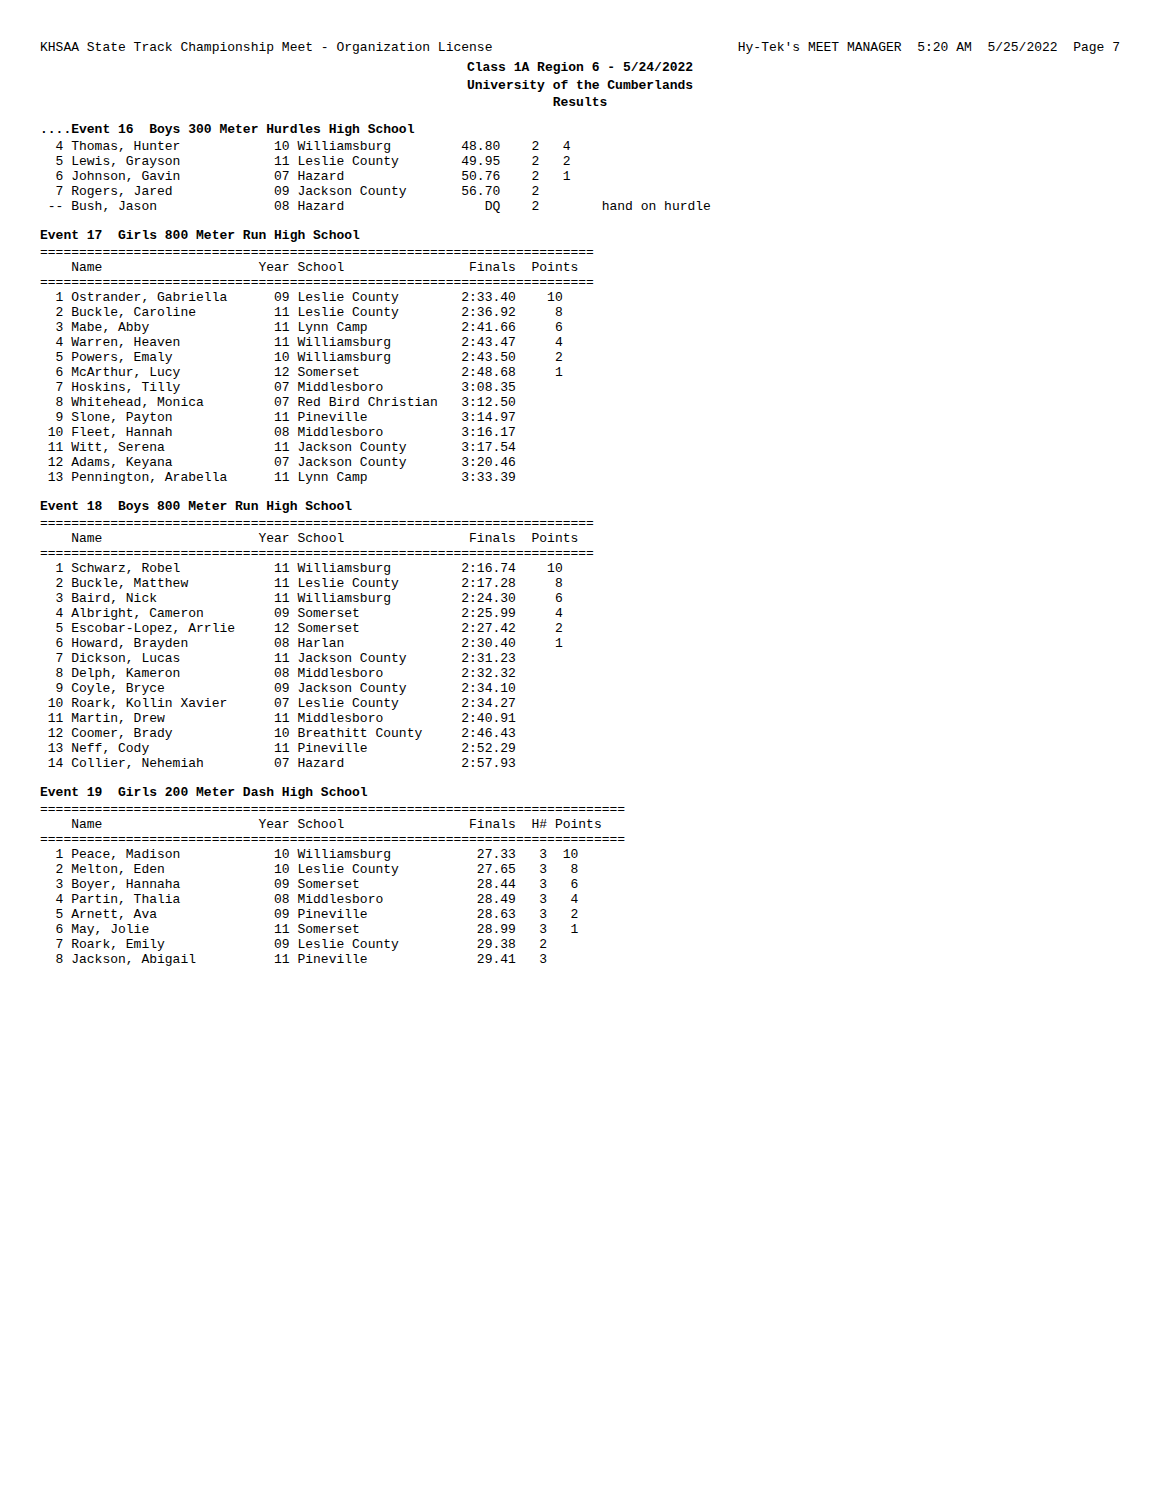KHSAA State Track Championship Meet - Organization License Hy-Tek's MEET MANAGER 5:20 AM 5/25/2022 Page 7
Class 1A Region 6 - 5/24/2022
University of the Cumberlands
Results
....Event 16 Boys 300 Meter Hurdles High School
  4 Thomas, Hunter            10 Williamsburg         48.80    2   4
  5 Lewis, Grayson            11 Leslie County        49.95    2   2
  6 Johnson, Gavin            07 Hazard               50.76    2   1
  7 Rogers, Jared             09 Jackson County       56.70    2
 -- Bush, Jason               08 Hazard                  DQ    2        hand on hurdle
Event 17 Girls 800 Meter Run High School
=======================================================================
    Name                    Year School                Finals  Points
=======================================================================
  1 Ostrander, Gabriella      09 Leslie County        2:33.40    10
  2 Buckle, Caroline          11 Leslie County        2:36.92     8
  3 Mabe, Abby                11 Lynn Camp            2:41.66     6
  4 Warren, Heaven            11 Williamsburg         2:43.47     4
  5 Powers, Emaly             10 Williamsburg         2:43.50     2
  6 McArthur, Lucy            12 Somerset             2:48.68     1
  7 Hoskins, Tilly            07 Middlesboro          3:08.35
  8 Whitehead, Monica         07 Red Bird Christian   3:12.50
  9 Slone, Payton             11 Pineville            3:14.97
 10 Fleet, Hannah             08 Middlesboro          3:16.17
 11 Witt, Serena              11 Jackson County       3:17.54
 12 Adams, Keyana             07 Jackson County       3:20.46
 13 Pennington, Arabella      11 Lynn Camp            3:33.39
Event 18 Boys 800 Meter Run High School
=======================================================================
    Name                    Year School                Finals  Points
=======================================================================
  1 Schwarz, Robel            11 Williamsburg         2:16.74    10
  2 Buckle, Matthew           11 Leslie County        2:17.28     8
  3 Baird, Nick               11 Williamsburg         2:24.30     6
  4 Albright, Cameron         09 Somerset             2:25.99     4
  5 Escobar-Lopez, Arrlie     12 Somerset             2:27.42     2
  6 Howard, Brayden           08 Harlan               2:30.40     1
  7 Dickson, Lucas            11 Jackson County       2:31.23
  8 Delph, Kameron            08 Middlesboro          2:32.32
  9 Coyle, Bryce              09 Jackson County       2:34.10
 10 Roark, Kollin Xavier      07 Leslie County        2:34.27
 11 Martin, Drew              11 Middlesboro          2:40.91
 12 Coomer, Brady             10 Breathitt County     2:46.43
 13 Neff, Cody                11 Pineville            2:52.29
 14 Collier, Nehemiah         07 Hazard               2:57.93
Event 19 Girls 200 Meter Dash High School
===========================================================================
    Name                    Year School                Finals  H# Points
===========================================================================
  1 Peace, Madison            10 Williamsburg           27.33   3  10
  2 Melton, Eden              10 Leslie County          27.65   3   8
  3 Boyer, Hannaha            09 Somerset               28.44   3   6
  4 Partin, Thalia            08 Middlesboro            28.49   3   4
  5 Arnett, Ava               09 Pineville              28.63   3   2
  6 May, Jolie                11 Somerset               28.99   3   1
  7 Roark, Emily              09 Leslie County          29.38   2
  8 Jackson, Abigail          11 Pineville              29.41   3